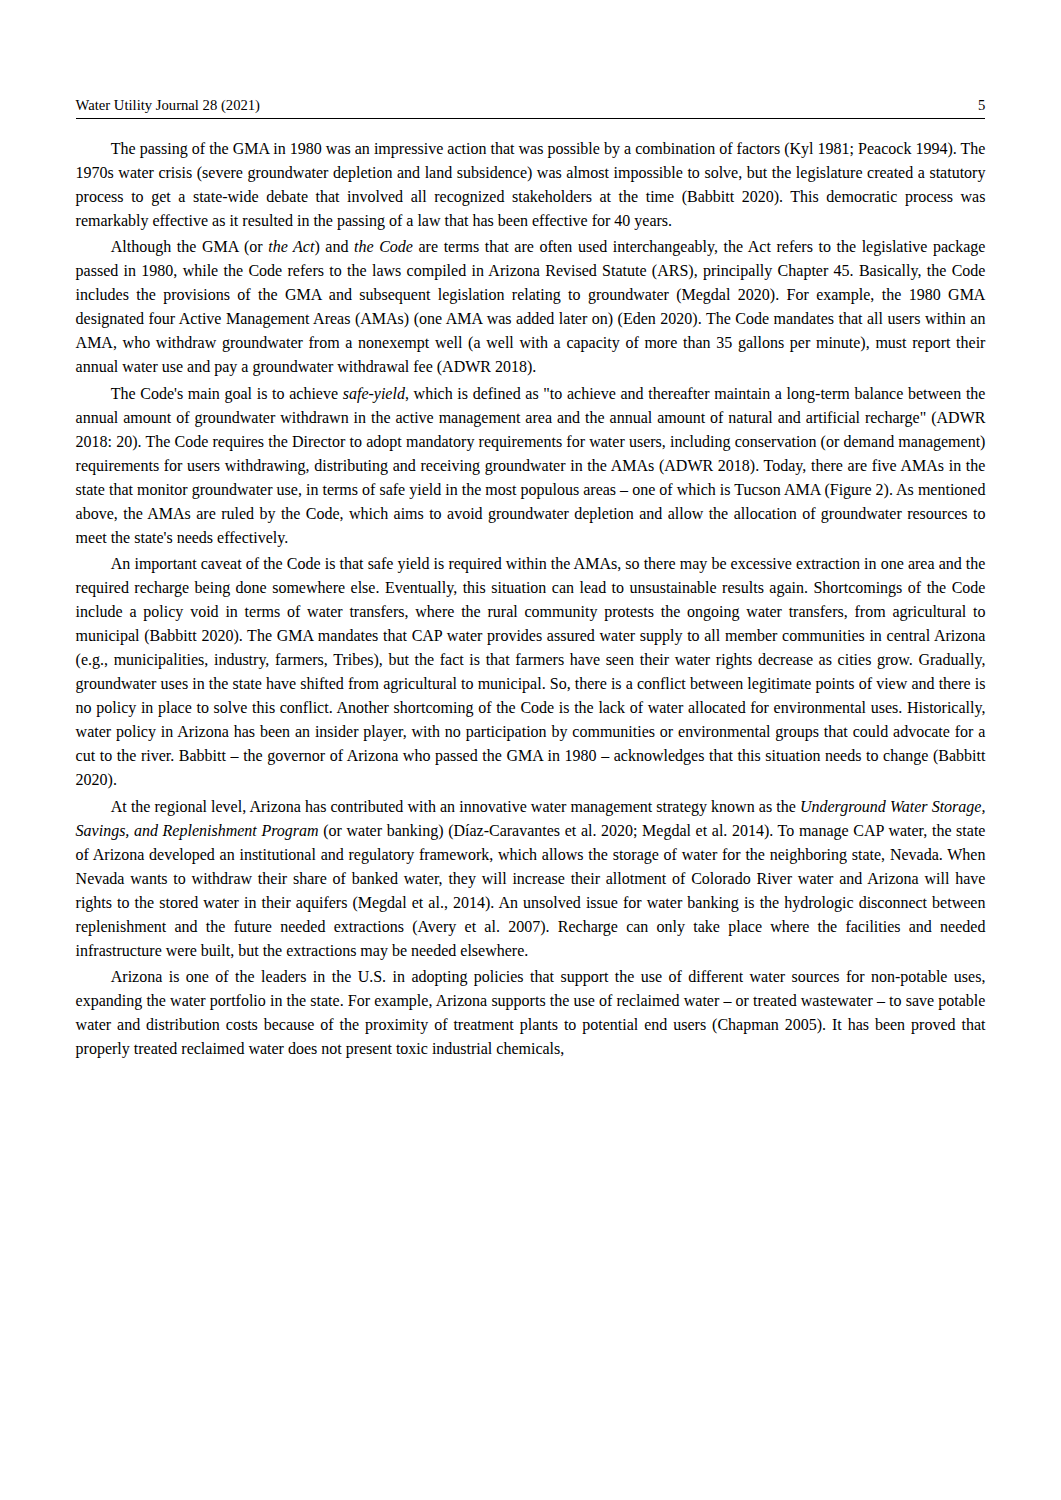Water Utility Journal 28 (2021) 5
The passing of the GMA in 1980 was an impressive action that was possible by a combination of factors (Kyl 1981; Peacock 1994). The 1970s water crisis (severe groundwater depletion and land subsidence) was almost impossible to solve, but the legislature created a statutory process to get a state-wide debate that involved all recognized stakeholders at the time (Babbitt 2020). This democratic process was remarkably effective as it resulted in the passing of a law that has been effective for 40 years.
Although the GMA (or the Act) and the Code are terms that are often used interchangeably, the Act refers to the legislative package passed in 1980, while the Code refers to the laws compiled in Arizona Revised Statute (ARS), principally Chapter 45. Basically, the Code includes the provisions of the GMA and subsequent legislation relating to groundwater (Megdal 2020). For example, the 1980 GMA designated four Active Management Areas (AMAs) (one AMA was added later on) (Eden 2020). The Code mandates that all users within an AMA, who withdraw groundwater from a nonexempt well (a well with a capacity of more than 35 gallons per minute), must report their annual water use and pay a groundwater withdrawal fee (ADWR 2018).
The Code's main goal is to achieve safe-yield, which is defined as "to achieve and thereafter maintain a long-term balance between the annual amount of groundwater withdrawn in the active management area and the annual amount of natural and artificial recharge" (ADWR 2018: 20). The Code requires the Director to adopt mandatory requirements for water users, including conservation (or demand management) requirements for users withdrawing, distributing and receiving groundwater in the AMAs (ADWR 2018). Today, there are five AMAs in the state that monitor groundwater use, in terms of safe yield in the most populous areas – one of which is Tucson AMA (Figure 2). As mentioned above, the AMAs are ruled by the Code, which aims to avoid groundwater depletion and allow the allocation of groundwater resources to meet the state's needs effectively.
An important caveat of the Code is that safe yield is required within the AMAs, so there may be excessive extraction in one area and the required recharge being done somewhere else. Eventually, this situation can lead to unsustainable results again. Shortcomings of the Code include a policy void in terms of water transfers, where the rural community protests the ongoing water transfers, from agricultural to municipal (Babbitt 2020). The GMA mandates that CAP water provides assured water supply to all member communities in central Arizona (e.g., municipalities, industry, farmers, Tribes), but the fact is that farmers have seen their water rights decrease as cities grow. Gradually, groundwater uses in the state have shifted from agricultural to municipal. So, there is a conflict between legitimate points of view and there is no policy in place to solve this conflict. Another shortcoming of the Code is the lack of water allocated for environmental uses. Historically, water policy in Arizona has been an insider player, with no participation by communities or environmental groups that could advocate for a cut to the river. Babbitt – the governor of Arizona who passed the GMA in 1980 – acknowledges that this situation needs to change (Babbitt 2020).
At the regional level, Arizona has contributed with an innovative water management strategy known as the Underground Water Storage, Savings, and Replenishment Program (or water banking) (Díaz-Caravantes et al. 2020; Megdal et al. 2014). To manage CAP water, the state of Arizona developed an institutional and regulatory framework, which allows the storage of water for the neighboring state, Nevada. When Nevada wants to withdraw their share of banked water, they will increase their allotment of Colorado River water and Arizona will have rights to the stored water in their aquifers (Megdal et al., 2014). An unsolved issue for water banking is the hydrologic disconnect between replenishment and the future needed extractions (Avery et al. 2007). Recharge can only take place where the facilities and needed infrastructure were built, but the extractions may be needed elsewhere.
Arizona is one of the leaders in the U.S. in adopting policies that support the use of different water sources for non-potable uses, expanding the water portfolio in the state. For example, Arizona supports the use of reclaimed water – or treated wastewater – to save potable water and distribution costs because of the proximity of treatment plants to potential end users (Chapman 2005). It has been proved that properly treated reclaimed water does not present toxic industrial chemicals,